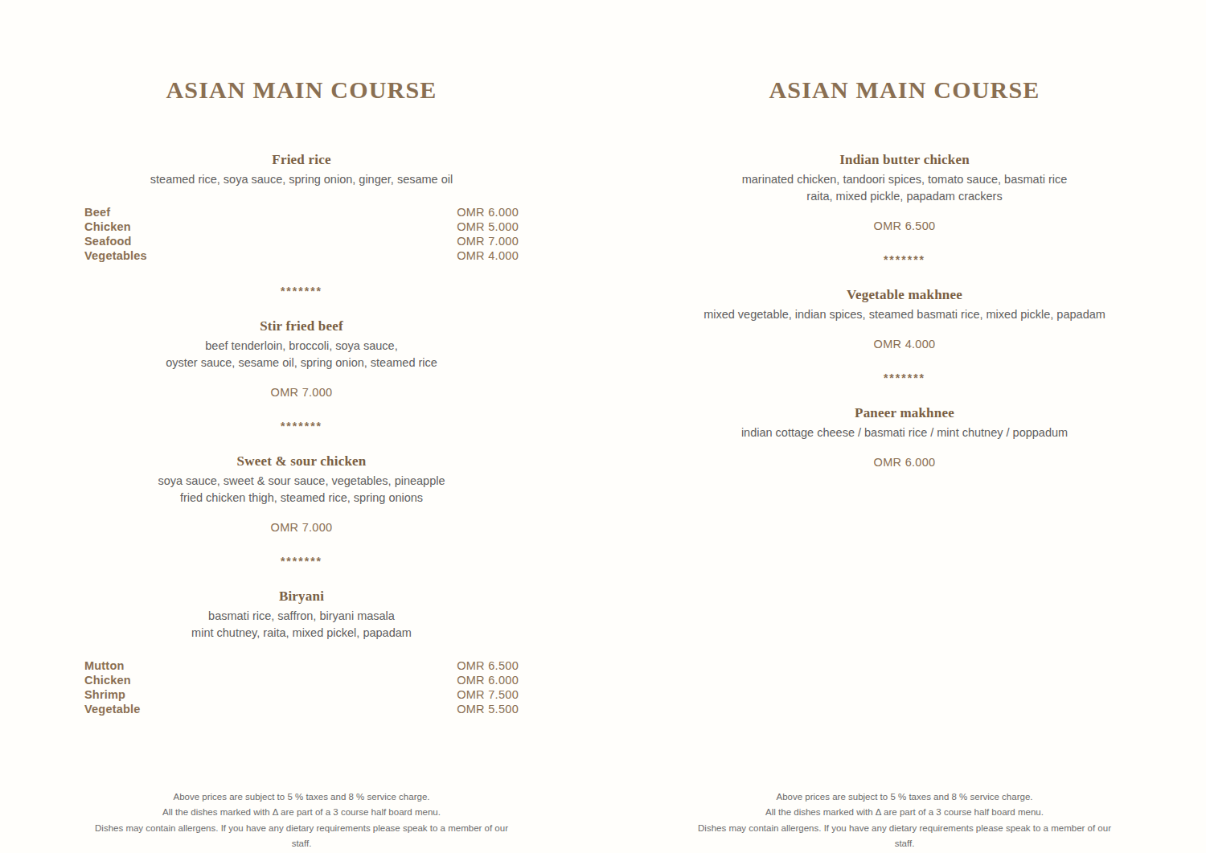ASIAN MAIN COURSE
Fried rice
steamed rice, soya sauce, spring onion, ginger, sesame oil
| Beef | OMR 6.000 |
| Chicken | OMR 5.000 |
| Seafood | OMR 7.000 |
| Vegetables | OMR 4.000 |
*******
Stir fried beef
beef tenderloin, broccoli, soya sauce,
oyster sauce, sesame oil, spring onion, steamed rice
OMR 7.000
*******
Sweet & sour chicken
soya sauce, sweet & sour sauce, vegetables, pineapple
fried chicken thigh, steamed rice, spring onions
OMR 7.000
*******
Biryani
basmati rice, saffron, biryani masala
mint chutney, raita, mixed pickel, papadam
| Mutton | OMR 6.500 |
| Chicken | OMR 6.000 |
| Shrimp | OMR 7.500 |
| Vegetable | OMR 5.500 |
Above prices are subject to 5 % taxes and 8 % service charge.
All the dishes marked with Δ are part of a 3 course half board menu.
Dishes may contain allergens. If you have any dietary requirements please speak to a member of our staff.
ASIAN MAIN COURSE
Indian butter chicken
marinated chicken, tandoori spices, tomato sauce, basmati rice
raita, mixed pickle, papadam crackers
OMR 6.500
*******
Vegetable makhnee
mixed vegetable, indian spices, steamed basmati rice, mixed pickle, papadam
OMR 4.000
*******
Paneer makhnee
indian cottage cheese / basmati rice / mint chutney / poppadum
OMR 6.000
Above prices are subject to 5 % taxes and 8 % service charge.
All the dishes marked with Δ are part of a 3 course half board menu.
Dishes may contain allergens. If you have any dietary requirements please speak to a member of our staff.